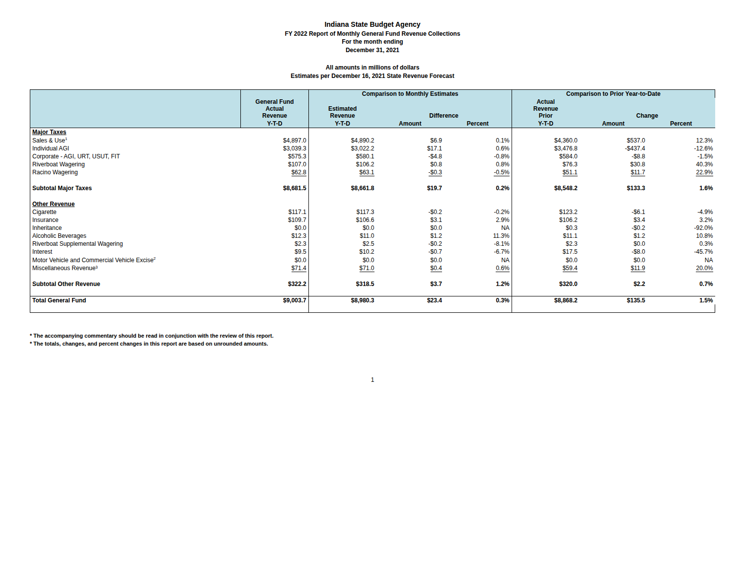Indiana State Budget Agency
FY 2022 Report of Monthly General Fund Revenue Collections
For the month ending
December 31, 2021
All amounts in millions of dollars
Estimates per December 16, 2021 State Revenue Forecast
| | | Comparison to Monthly Estimates | Comparison to Prior Year-to-Date |
| | General Fund Actual Revenue | Estimated Revenue | Difference | Actual Revenue Prior | Change |
| | Y-T-D | Y-T-D | Amount | Percent | Y-T-D | Amount | Percent |
| Major Taxes | | | | | | | |
| Sales & Use 1 | $4,897.0 | $4,890.2 | $6.9 | 0.1% | $4,360.0 | $537.0 | 12.3% |
| Individual AGI | $3,039.3 | $3,022.2 | $17.1 | 0.6% | $3,476.8 | -$437.4 | -12.6% |
| Corporate - AGI, URT, USUT, FIT | $575.3 | $580.1 | -$4.8 | -0.8% | $584.0 | -$8.8 | -1.5% |
| Riverboat Wagering | $107.0 | $106.2 | $0.8 | 0.8% | $76.3 | $30.8 | 40.3% |
| Racino Wagering | $62.8 | $63.1 | -$0.3 | -0.5% | $51.1 | $11.7 | 22.9% |
| Subtotal Major Taxes | $8,681.5 | $8,661.8 | $19.7 | 0.2% | $8,548.2 | $133.3 | 1.6% |
| Other Revenue | | | | | | | |
| Cigarette | $117.1 | $117.3 | -$0.2 | -0.2% | $123.2 | -$6.1 | -4.9% |
| Insurance | $109.7 | $106.6 | $3.1 | 2.9% | $106.2 | $3.4 | 3.2% |
| Inheritance | $0.0 | $0.0 | $0.0 | NA | $0.3 | -$0.2 | -92.0% |
| Alcoholic Beverages | $12.3 | $11.0 | $1.2 | 11.3% | $11.1 | $1.2 | 10.8% |
| Riverboat Supplemental Wagering | $2.3 | $2.5 | -$0.2 | -8.1% | $2.3 | $0.0 | 0.3% |
| Interest | $9.5 | $10.2 | -$0.7 | -6.7% | $17.5 | -$8.0 | -45.7% |
| Motor Vehicle and Commercial Vehicle Excise 2 | $0.0 | $0.0 | $0.0 | NA | $0.0 | $0.0 | NA |
| Miscellaneous Revenue³ | $71.4 | $71.0 | $0.4 | 0.6% | $59.4 | $11.9 | 20.0% |
| Subtotal Other Revenue | $322.2 | $318.5 | $3.7 | 1.2% | $320.0 | $2.2 | 0.7% |
| Total General Fund | $9,003.7 | $8,980.3 | $23.4 | 0.3% | $8,868.2 | $135.5 | 1.5% |
* The accompanying commentary should be read in conjunction with the review of this report.
* The totals, changes, and percent changes in this report are based on unrounded amounts.
1